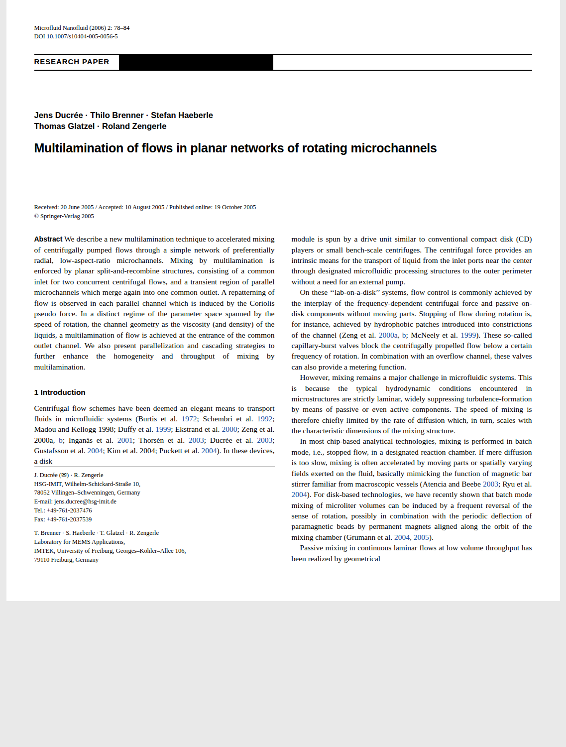Microfluid Nanofluid (2006) 2: 78–84
DOI 10.1007/s10404-005-0056-5
RESEARCH PAPER
Jens Ducrée · Thilo Brenner · Stefan Haeberle
Thomas Glatzel · Roland Zengerle
Multilamination of flows in planar networks of rotating microchannels
Received: 20 June 2005 / Accepted: 10 August 2005 / Published online: 19 October 2005
© Springer-Verlag 2005
Abstract We describe a new multilamination technique to accelerated mixing of centrifugally pumped flows through a simple network of preferentially radial, low-aspect-ratio microchannels. Mixing by multilamination is enforced by planar split-and-recombine structures, consisting of a common inlet for two concurrent centrifugal flows, and a transient region of parallel microchannels which merge again into one common outlet. A repatterning of flow is observed in each parallel channel which is induced by the Coriolis pseudo force. In a distinct regime of the parameter space spanned by the speed of rotation, the channel geometry as the viscosity (and density) of the liquids, a multilamination of flow is achieved at the entrance of the common outlet channel. We also present parallelization and cascading strategies to further enhance the homogeneity and throughput of mixing by multilamination.
1 Introduction
Centrifugal flow schemes have been deemed an elegant means to transport fluids in microfluidic systems (Burtis et al. 1972; Schembri et al. 1992; Madou and Kellogg 1998; Duffy et al. 1999; Ekstrand et al. 2000; Zeng et al. 2000a, b; Inganäs et al. 2001; Thorsén et al. 2003; Ducrée et al. 2003; Gustafsson et al. 2004; Kim et al. 2004; Puckett et al. 2004). In these devices, a disk
J. Ducrée (✉) · R. Zengerle
HSG-IMIT, Wilhelm-Schickard-Straße 10,
78052 Villingen–Schwenningen, Germany
E-mail: jens.ducree@hsg-imit.de
Tel.: +49-761-2037476
Fax: +49-761-2037539
T. Brenner · S. Haeberle · T. Glatzel · R. Zengerle
Laboratory for MEMS Applications,
IMTEK, University of Freiburg, Georges–Köhler–Allee 106,
79110 Freiburg, Germany
module is spun by a drive unit similar to conventional compact disk (CD) players or small bench-scale centrifuges. The centrifugal force provides an intrinsic means for the transport of liquid from the inlet ports near the center through designated microfluidic processing structures to the outer perimeter without a need for an external pump.
On these ‘‘lab-on-a-disk’’ systems, flow control is commonly achieved by the interplay of the frequency-dependent centrifugal force and passive on-disk components without moving parts. Stopping of flow during rotation is, for instance, achieved by hydrophobic patches introduced into constrictions of the channel (Zeng et al. 2000a, b; McNeely et al. 1999). These so-called capillary-burst valves block the centrifugally propelled flow below a certain frequency of rotation. In combination with an overflow channel, these valves can also provide a metering function.
However, mixing remains a major challenge in microfluidic systems. This is because the typical hydrodynamic conditions encountered in microstructures are strictly laminar, widely suppressing turbulence-formation by means of passive or even active components. The speed of mixing is therefore chiefly limited by the rate of diffusion which, in turn, scales with the characteristic dimensions of the mixing structure.
In most chip-based analytical technologies, mixing is performed in batch mode, i.e., stopped flow, in a designated reaction chamber. If mere diffusion is too slow, mixing is often accelerated by moving parts or spatially varying fields exerted on the fluid, basically mimicking the function of magnetic bar stirrer familiar from macroscopic vessels (Atencia and Beebe 2003; Ryu et al. 2004). For disk-based technologies, we have recently shown that batch mode mixing of microliter volumes can be induced by a frequent reversal of the sense of rotation, possibly in combination with the periodic deflection of paramagnetic beads by permanent magnets aligned along the orbit of the mixing chamber (Grumann et al. 2004, 2005).
Passive mixing in continuous laminar flows at low volume throughput has been realized by geometrical